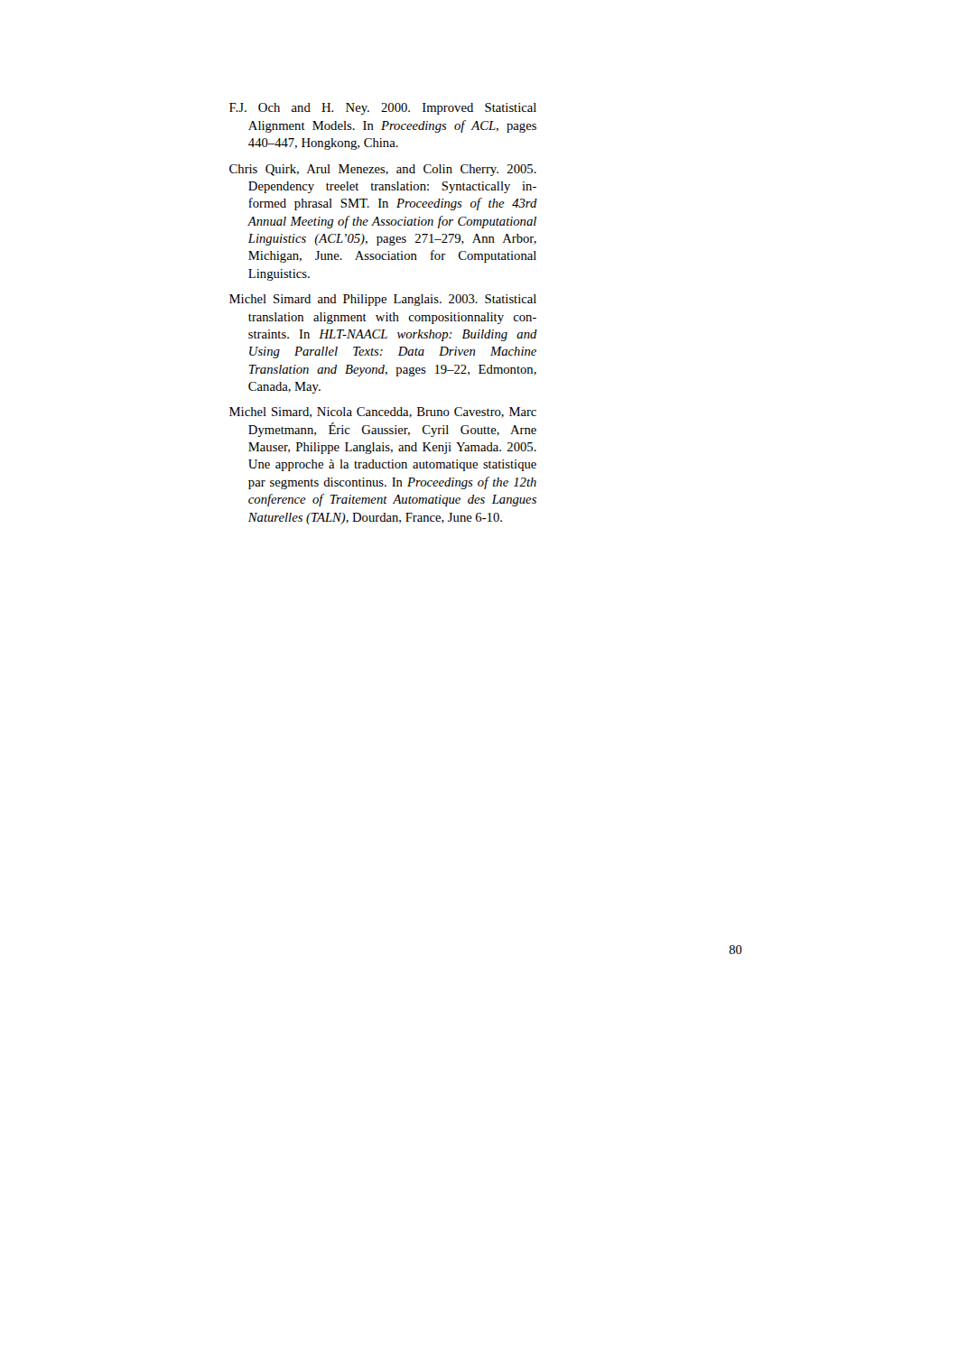F.J. Och and H. Ney. 2000. Improved Statistical Alignment Models. In Proceedings of ACL, pages 440–447, Hongkong, China.
Chris Quirk, Arul Menezes, and Colin Cherry. 2005. Dependency treelet translation: Syntactically informed phrasal SMT. In Proceedings of the 43rd Annual Meeting of the Association for Computational Linguistics (ACL’05), pages 271–279, Ann Arbor, Michigan, June. Association for Computational Linguistics.
Michel Simard and Philippe Langlais. 2003. Statistical translation alignment with compositionnality constraints. In HLT-NAACL workshop: Building and Using Parallel Texts: Data Driven Machine Translation and Beyond, pages 19–22, Edmonton, Canada, May.
Michel Simard, Nicola Cancedda, Bruno Cavestro, Marc Dymetmann, Éric Gaussier, Cyril Goutte, Arne Mauser, Philippe Langlais, and Kenji Yamada. 2005. Une approche à la traduction automatique statistique par segments discontinus. In Proceedings of the 12th conference of Traitement Automatique des Langues Naturelles (TALN), Dourdan, France, June 6-10.
80